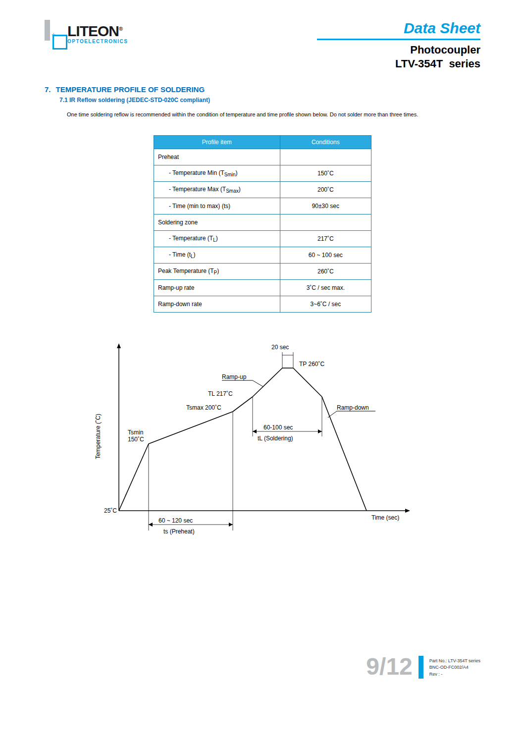+
LITEON®
OPTOELECTRONICS
Data Sheet
Photocoupler
LTV-354T series
7. TEMPERATURE PROFILE OF SOLDERING
7.1 IR Reflow soldering (JEDEC-STD-020C compliant)
One time soldering reflow is recommended within the condition of temperature and time profile shown below. Do not solder more than three times.
| Profile item | Conditions |
| --- | --- |
| Preheat | |
| - Temperature Min (T Smin ) | 150˚C |
| - Temperature Max (T Smax ) | 200˚C |
| - Time (min to max) (ts) | 90±30 sec |
| Soldering zone | |
| - Temperature (T L ) | 217˚C |
| - Time (t L ) | 60 ~ 100 sec |
| Peak Temperature (T P ) | 260˚C |
| Ramp-up rate | 3˚C / sec max. |
| Ramp-down rate | 3~6˚C / sec |
Temperature (˚C) 25˚C Time (sec) Tsmin 150˚C Tsmax 200˚C TL 217˚C TP 260˚C Ramp-up Ramp-down 20 sec 60-100 sec tL (Soldering) 60 ~ 120 sec ts (Preheat)
9/12
Part No.: LTV-354T series
BNC-OD-FC002/A4
Rev : -